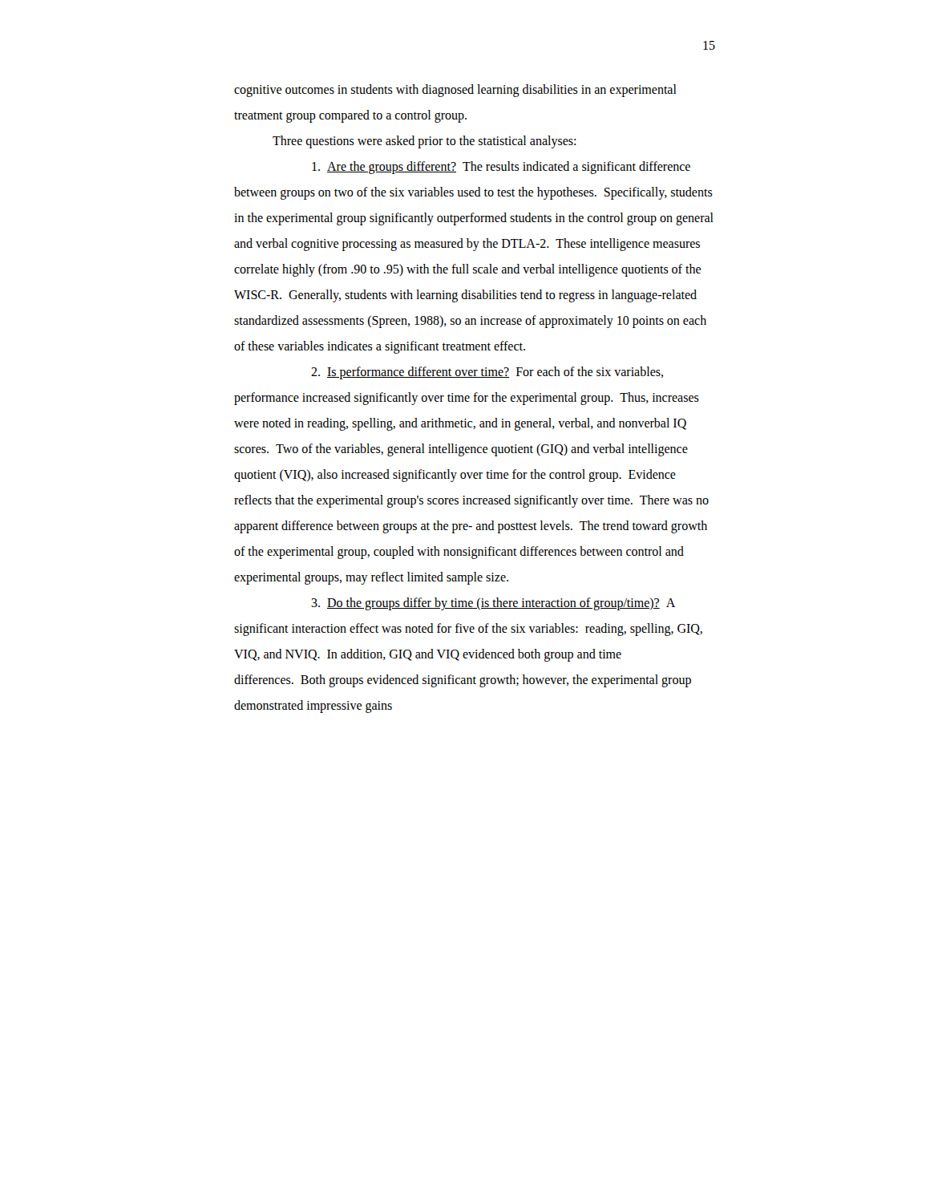15
cognitive outcomes in students with diagnosed learning disabilities in an experimental treatment group compared to a control group.
Three questions were asked prior to the statistical analyses:
1. Are the groups different? The results indicated a significant difference between groups on two of the six variables used to test the hypotheses. Specifically, students in the experimental group significantly outperformed students in the control group on general and verbal cognitive processing as measured by the DTLA-2. These intelligence measures correlate highly (from .90 to .95) with the full scale and verbal intelligence quotients of the WISC-R. Generally, students with learning disabilities tend to regress in language-related standardized assessments (Spreen, 1988), so an increase of approximately 10 points on each of these variables indicates a significant treatment effect.
2. Is performance different over time? For each of the six variables, performance increased significantly over time for the experimental group. Thus, increases were noted in reading, spelling, and arithmetic, and in general, verbal, and nonverbal IQ scores. Two of the variables, general intelligence quotient (GIQ) and verbal intelligence quotient (VIQ), also increased significantly over time for the control group. Evidence reflects that the experimental group's scores increased significantly over time. There was no apparent difference between groups at the pre- and posttest levels. The trend toward growth of the experimental group, coupled with nonsignificant differences between control and experimental groups, may reflect limited sample size.
3. Do the groups differ by time (is there interaction of group/time)? A significant interaction effect was noted for five of the six variables: reading, spelling, GIQ, VIQ, and NVIQ. In addition, GIQ and VIQ evidenced both group and time differences. Both groups evidenced significant growth; however, the experimental group demonstrated impressive gains